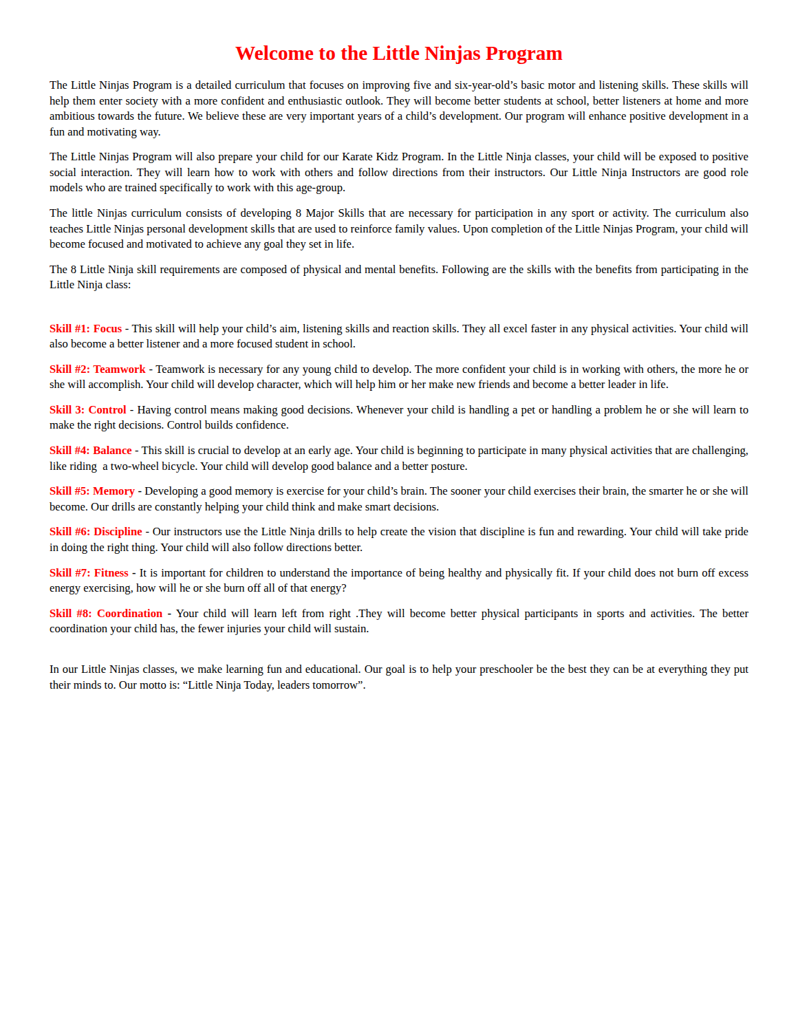Welcome to the Little Ninjas Program
The Little Ninjas Program is a detailed curriculum that focuses on improving five and six-year-old’s basic motor and listening skills. These skills will help them enter society with a more confident and enthusiastic outlook. They will become better students at school, better listeners at home and more ambitious towards the future. We believe these are very important years of a child’s development. Our program will enhance positive development in a fun and motivating way.
The Little Ninjas Program will also prepare your child for our Karate Kidz Program. In the Little Ninja classes, your child will be exposed to positive social interaction. They will learn how to work with others and follow directions from their instructors. Our Little Ninja Instructors are good role models who are trained specifically to work with this age-group.
The little Ninjas curriculum consists of developing 8 Major Skills that are necessary for participation in any sport or activity. The curriculum also teaches Little Ninjas personal development skills that are used to reinforce family values. Upon completion of the Little Ninjas Program, your child will become focused and motivated to achieve any goal they set in life.
The 8 Little Ninja skill requirements are composed of physical and mental benefits. Following are the skills with the benefits from participating in the Little Ninja class:
Skill #1: Focus - This skill will help your child’s aim, listening skills and reaction skills. They all excel faster in any physical activities. Your child will also become a better listener and a more focused student in school.
Skill #2: Teamwork - Teamwork is necessary for any young child to develop. The more confident your child is in working with others, the more he or she will accomplish. Your child will develop character, which will help him or her make new friends and become a better leader in life.
Skill 3: Control - Having control means making good decisions. Whenever your child is handling a pet or handling a problem he or she will learn to make the right decisions. Control builds confidence.
Skill #4: Balance - This skill is crucial to develop at an early age. Your child is beginning to participate in many physical activities that are challenging, like riding a two-wheel bicycle. Your child will develop good balance and a better posture.
Skill #5: Memory - Developing a good memory is exercise for your child’s brain. The sooner your child exercises their brain, the smarter he or she will become. Our drills are constantly helping your child think and make smart decisions.
Skill #6: Discipline - Our instructors use the Little Ninja drills to help create the vision that discipline is fun and rewarding. Your child will take pride in doing the right thing. Your child will also follow directions better.
Skill #7: Fitness - It is important for children to understand the importance of being healthy and physically fit. If your child does not burn off excess energy exercising, how will he or she burn off all of that energy?
Skill #8: Coordination - Your child will learn left from right .They will become better physical participants in sports and activities. The better coordination your child has, the fewer injuries your child will sustain.
In our Little Ninjas classes, we make learning fun and educational. Our goal is to help your preschooler be the best they can be at everything they put their minds to. Our motto is: “Little Ninja Today, leaders tomorrow”.